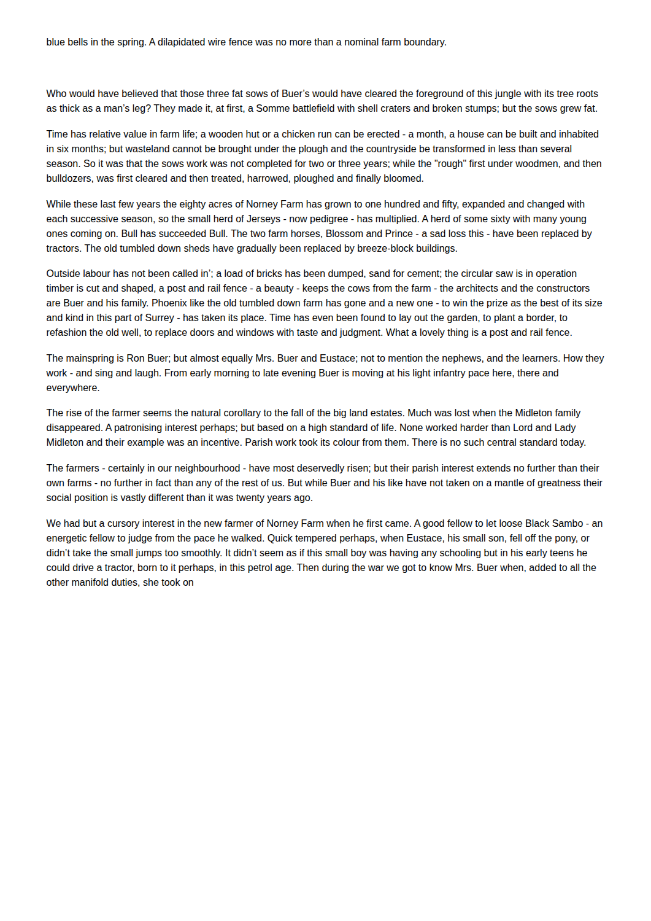blue bells in the spring. A dilapidated wire fence was no more than a nominal farm boundary.
Who would have believed that those three fat sows of Buer’s would have cleared the foreground of this jungle with its tree roots as thick as a man’s leg? They made it, at first, a Somme battlefield with shell craters and broken stumps; but the sows grew fat.
Time has relative value in farm life; a wooden hut or a chicken run can be erected - a month, a house can be built and inhabited in six months; but wasteland cannot be brought under the plough and the countryside be transformed in less than several season. So it was that the sows work was not completed for two or three years; while the "rough" first under woodmen, and then bulldozers, was first cleared and then treated, harrowed, ploughed and finally bloomed.
While these last few years the eighty acres of Norney Farm has grown to one hundred and fifty, expanded and changed with each successive season, so the small herd of Jerseys - now pedigree - has multiplied. A herd of some sixty with many young ones coming on. Bull has succeeded Bull. The two farm horses, Blossom and Prince - a sad loss this - have been replaced by tractors. The old tumbled down sheds have gradually been replaced by breeze-block buildings.
Outside labour has not been called in’; a load of bricks has been dumped, sand for cement; the circular saw is in operation timber is cut and shaped, a post and rail fence - a beauty - keeps the cows from the farm - the architects and the constructors are Buer and his family. Phoenix like the old tumbled down farm has gone and a new one - to win the prize as the best of its size and kind in this part of Surrey - has taken its place. Time has even been found to lay out the garden, to plant a border, to refashion the old well, to replace doors and windows with taste and judgment. What a lovely thing is a post and rail fence.
The mainspring is Ron Buer; but almost equally Mrs. Buer and Eustace; not to mention the nephews, and the learners. How they work - and sing and laugh. From early morning to late evening Buer is moving at his light infantry pace here, there and everywhere.
The rise of the farmer seems the natural corollary to the fall of the big land estates. Much was lost when the Midleton family disappeared. A patronising interest perhaps; but based on a high standard of life. None worked harder than Lord and Lady Midleton and their example was an incentive. Parish work took its colour from them. There is no such central standard today.
The farmers - certainly in our neighbourhood - have most deservedly risen; but their parish interest extends no further than their own farms - no further in fact than any of the rest of us. But while Buer and his like have not taken on a mantle of greatness their social position is vastly different than it was twenty years ago.
We had but a cursory interest in the new farmer of Norney Farm when he first came. A good fellow to let loose Black Sambo - an energetic fellow to judge from the pace he walked. Quick tempered perhaps, when Eustace, his small son, fell off the pony, or didn’t take the small jumps too smoothly. It didn’t seem as if this small boy was having any schooling but in his early teens he could drive a tractor, born to it perhaps, in this petrol age. Then during the war we got to know Mrs. Buer when, added to all the other manifold duties, she took on